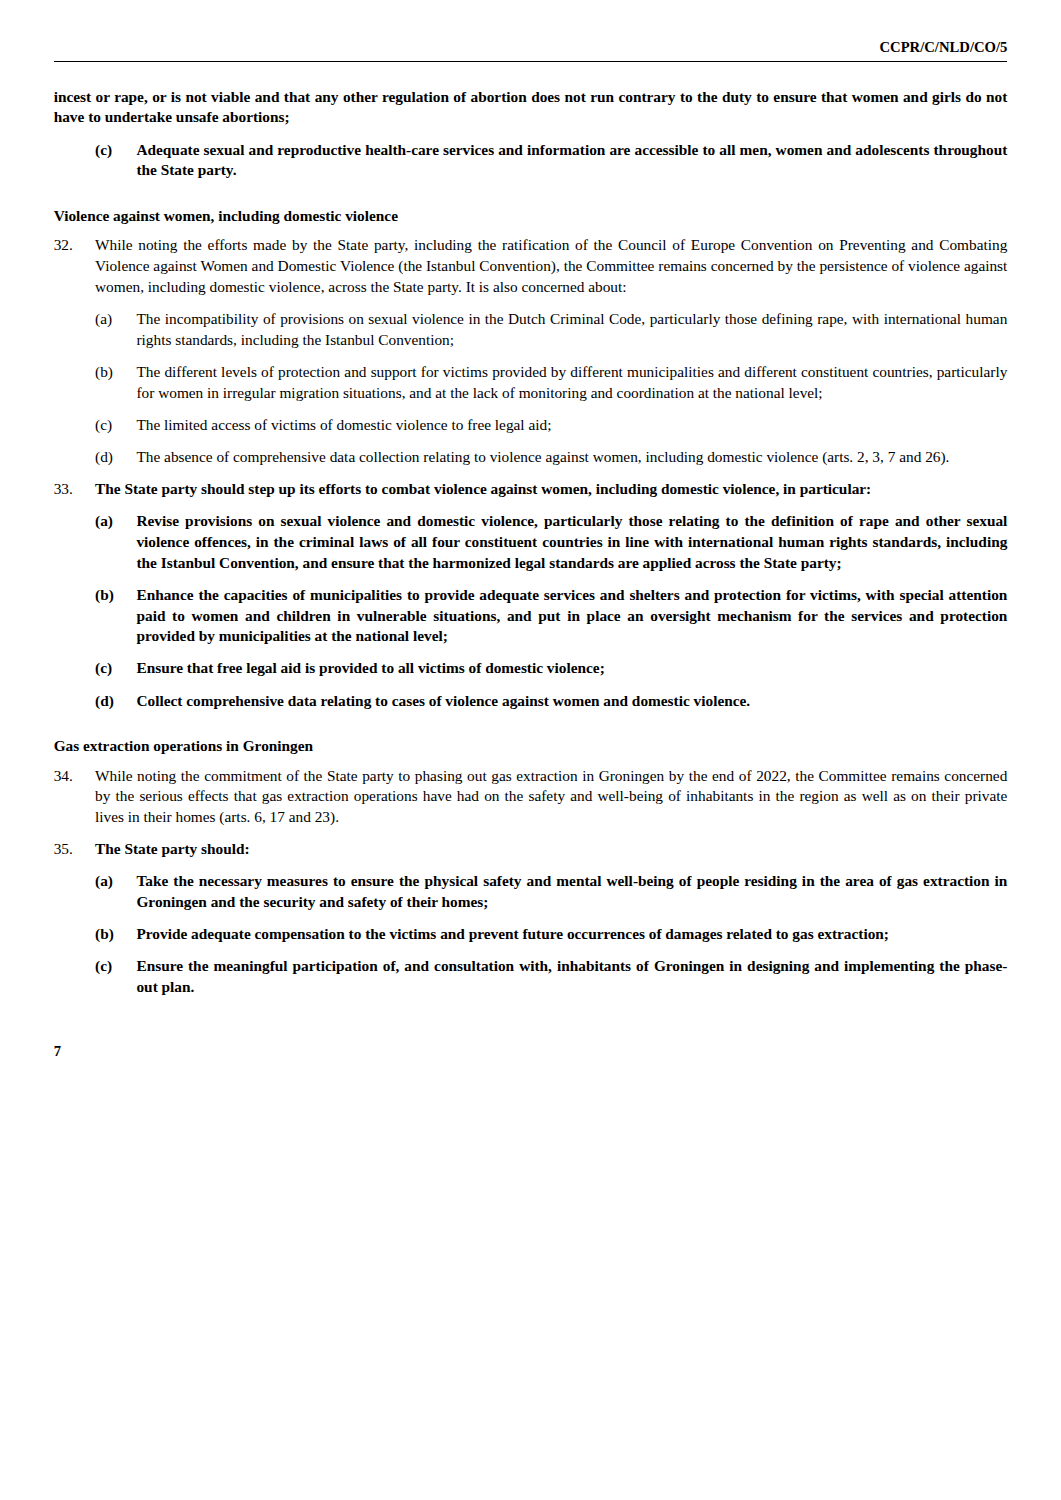CCPR/C/NLD/CO/5
incest or rape, or is not viable and that any other regulation of abortion does not run contrary to the duty to ensure that women and girls do not have to undertake unsafe abortions;
(c)
Adequate sexual and reproductive health-care services and information are accessible to all men, women and adolescents throughout the State party.
Violence against women, including domestic violence
32.
While noting the efforts made by the State party, including the ratification of the Council of Europe Convention on Preventing and Combating Violence against Women and Domestic Violence (the Istanbul Convention), the Committee remains concerned by the persistence of violence against women, including domestic violence, across the State party. It is also concerned about:
(a)
The incompatibility of provisions on sexual violence in the Dutch Criminal Code, particularly those defining rape, with international human rights standards, including the Istanbul Convention;
(b)
The different levels of protection and support for victims provided by different municipalities and different constituent countries, particularly for women in irregular migration situations, and at the lack of monitoring and coordination at the national level;
(c)
The limited access of victims of domestic violence to free legal aid;
(d)
The absence of comprehensive data collection relating to violence against women, including domestic violence (arts. 2, 3, 7 and 26).
33.
The State party should step up its efforts to combat violence against women, including domestic violence, in particular:
(a)
Revise provisions on sexual violence and domestic violence, particularly those relating to the definition of rape and other sexual violence offences, in the criminal laws of all four constituent countries in line with international human rights standards, including the Istanbul Convention, and ensure that the harmonized legal standards are applied across the State party;
(b)
Enhance the capacities of municipalities to provide adequate services and shelters and protection for victims, with special attention paid to women and children in vulnerable situations, and put in place an oversight mechanism for the services and protection provided by municipalities at the national level;
(c)
Ensure that free legal aid is provided to all victims of domestic violence;
(d)
Collect comprehensive data relating to cases of violence against women and domestic violence.
Gas extraction operations in Groningen
34.
While noting the commitment of the State party to phasing out gas extraction in Groningen by the end of 2022, the Committee remains concerned by the serious effects that gas extraction operations have had on the safety and well-being of inhabitants in the region as well as on their private lives in their homes (arts. 6, 17 and 23).
35.
The State party should:
(a)
Take the necessary measures to ensure the physical safety and mental well-being of people residing in the area of gas extraction in Groningen and the security and safety of their homes;
(b)
Provide adequate compensation to the victims and prevent future occurrences of damages related to gas extraction;
(c)
Ensure the meaningful participation of, and consultation with, inhabitants of Groningen in designing and implementing the phase-out plan.
7